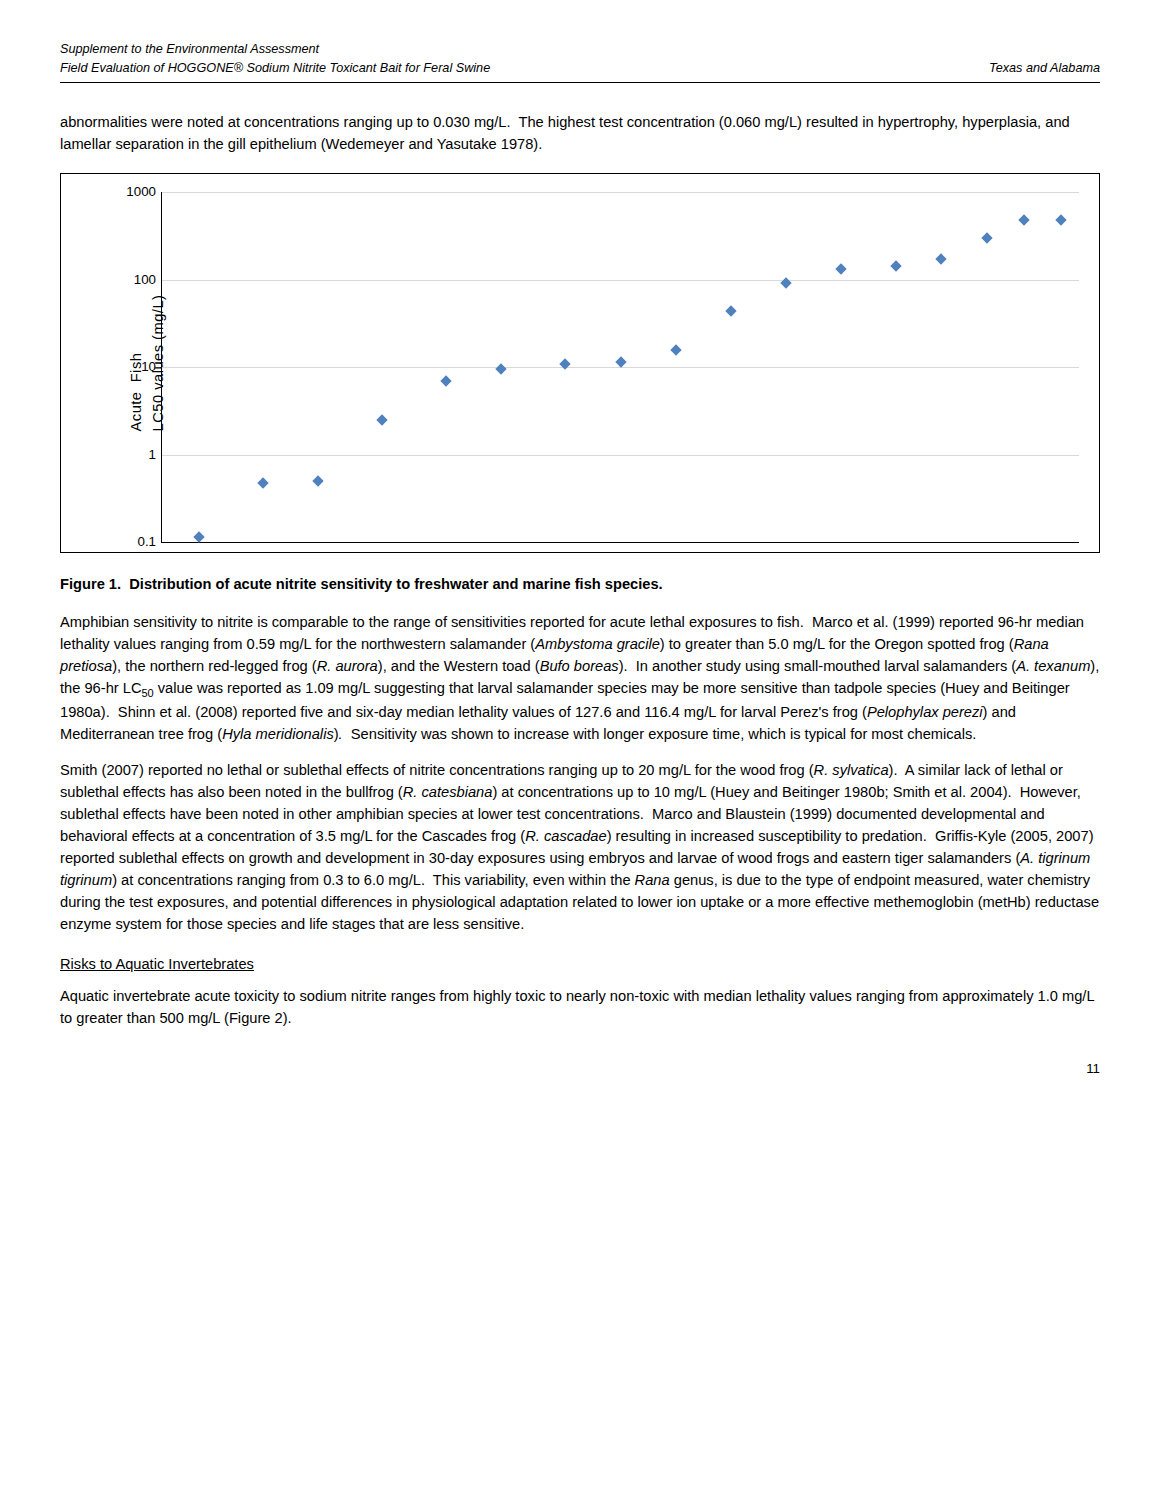Supplement to the Environmental Assessment Field Evaluation of HOGGONE® Sodium Nitrite Toxicant Bait for Feral Swine
Texas and Alabama
abnormalities were noted at concentrations ranging up to 0.030 mg/L. The highest test concentration (0.060 mg/L) resulted in hypertrophy, hyperplasia, and lamellar separation in the gill epithelium (Wedemeyer and Yasutake 1978).
Acute Fish
LC50 values (mg/L)
1000
100
10
1
0.1
Figure 1. Distribution of acute nitrite sensitivity to freshwater and marine fish species.
Amphibian sensitivity to nitrite is comparable to the range of sensitivities reported for acute lethal exposures to fish. Marco et al. (1999) reported 96-hr median lethality values ranging from 0.59 mg/L for the northwestern salamander (Ambystoma gracile) to greater than 5.0 mg/L for the Oregon spotted frog (Rana pretiosa), the northern red-legged frog (R. aurora), and the Western toad (Bufo boreas). In another study using small-mouthed larval salamanders (A. texanum), the 96-hr LC50 value was reported as 1.09 mg/L suggesting that larval salamander species may be more sensitive than tadpole species (Huey and Beitinger 1980a). Shinn et al. (2008) reported five and six-day median lethality values of 127.6 and 116.4 mg/L for larval Perez's frog (Pelophylax perezi) and Mediterranean tree frog (Hyla meridionalis). Sensitivity was shown to increase with longer exposure time, which is typical for most chemicals.
Smith (2007) reported no lethal or sublethal effects of nitrite concentrations ranging up to 20 mg/L for the wood frog (R. sylvatica). A similar lack of lethal or sublethal effects has also been noted in the bullfrog (R. catesbiana) at concentrations up to 10 mg/L (Huey and Beitinger 1980b; Smith et al. 2004). However, sublethal effects have been noted in other amphibian species at lower test concentrations. Marco and Blaustein (1999) documented developmental and behavioral effects at a concentration of 3.5 mg/L for the Cascades frog (R. cascadae) resulting in increased susceptibility to predation. Griffis-Kyle (2005, 2007) reported sublethal effects on growth and development in 30-day exposures using embryos and larvae of wood frogs and eastern tiger salamanders (A. tigrinum tigrinum) at concentrations ranging from 0.3 to 6.0 mg/L. This variability, even within the Rana genus, is due to the type of endpoint measured, water chemistry during the test exposures, and potential differences in physiological adaptation related to lower ion uptake or a more effective methemoglobin (metHb) reductase enzyme system for those species and life stages that are less sensitive.
Risks to Aquatic Invertebrates
Aquatic invertebrate acute toxicity to sodium nitrite ranges from highly toxic to nearly non-toxic with median lethality values ranging from approximately 1.0 mg/L to greater than 500 mg/L (Figure 2).
11